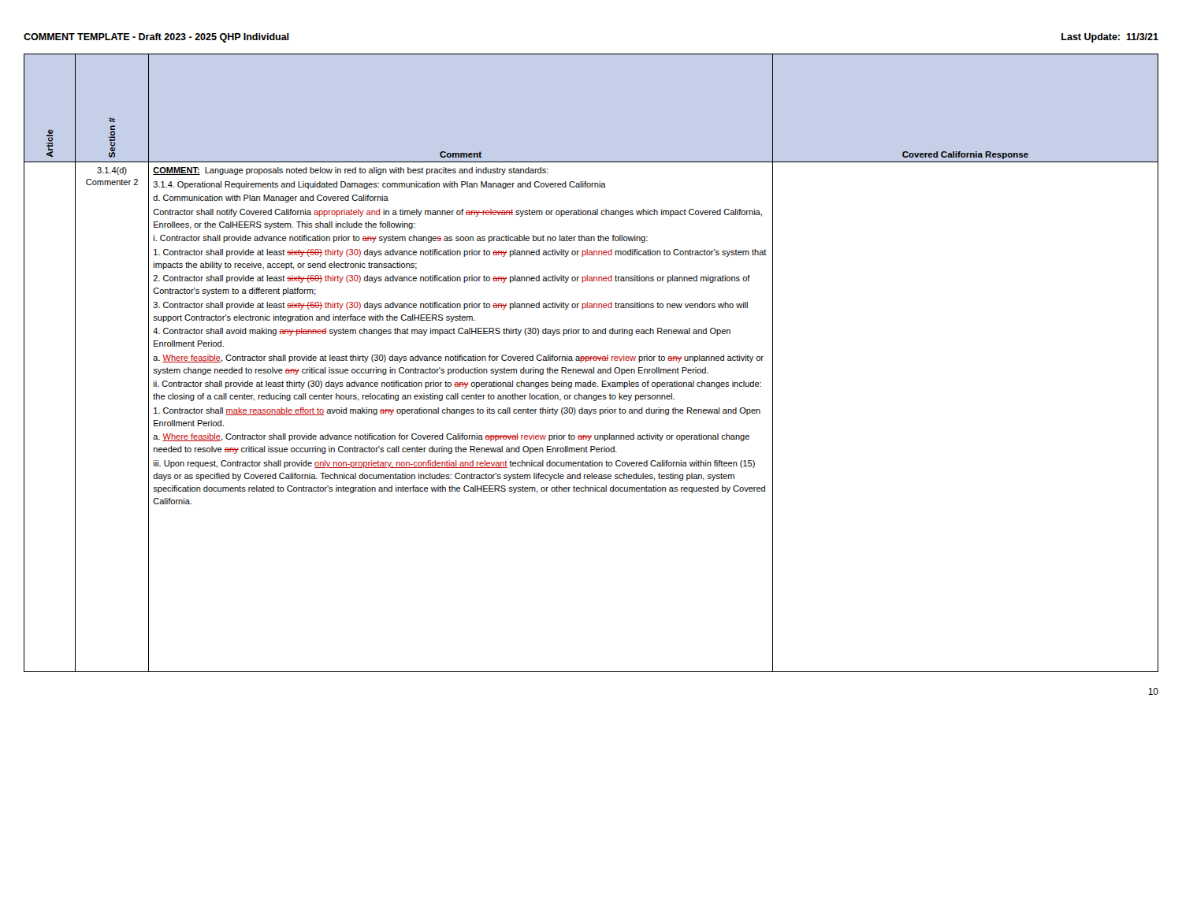COMMENT TEMPLATE - Draft 2023 - 2025 QHP Individual
Last Update: 11/3/21
| Article | Section # | Comment | Covered California Response |
| --- | --- | --- | --- |
| | 3.1.4(d) Commenter 2 | COMMENT: Language proposals noted below in red to align with best pracites and industry standards: 3.1.4. Operational Requirements and Liquidated Damages: communication with Plan Manager and Covered California d. Communication with Plan Manager and Covered California Contractor shall notify Covered California appropriately and in a timely manner of any relevant system or operational changes which impact Covered California, Enrollees, or the CalHEERS system. This shall include the following: i. Contractor shall provide advance notification prior to any system change s as soon as practicable but no later than the following: 1. Contractor shall provide at least sixty (60) thirty (30) days advance notification prior to any planned activity or planned modification to Contractor's system that impacts the ability to receive, accept, or send electronic transactions; 2. Contractor shall provide at least sixty (60) thirty (30) days advance notification prior to any planned activity or planned transitions or planned migrations of Contractor's system to a different platform; 3. Contractor shall provide at least sixty (60) thirty (30) days advance notification prior to any planned activity or planned transitions to new vendors who will support Contractor's electronic integration and interface with the CalHEERS system. 4. Contractor shall avoid making any planned system changes that may impact CalHEERS thirty (30) days prior to and during each Renewal and Open Enrollment Period. a. Where feasible , Contractor shall provide at least thirty (30) days advance notification for Covered California a pproval review prior to any unplanned activity or system change needed to resolve any critical issue occurring in Contractor's production system during the Renewal and Open Enrollment Period. ii. Contractor shall provide at least thirty (30) days advance notification prior to any operational changes being made. Examples of operational changes include: the closing of a call center, reducing call center hours, relocating an existing call center to another location, or changes to key personnel. 1. Contractor shall make reasonable effort to avoid making any operational changes to its call center thirty (30) days prior to and during the Renewal and Open Enrollment Period. a. Where feasible , Contractor shall provide advance notification for Covered California approval review prior to any unplanned activity or operational change needed to resolve any critical issue occurring in Contractor's call center during the Renewal and Open Enrollment Period. iii. Upon request, Contractor shall provide only non-proprietary, non-confidential and relevant technical documentation to Covered California within fifteen (15) days or as specified by Covered California. Technical documentation includes: Contractor's system lifecycle and release schedules, testing plan, system specification documents related to Contractor's integration and interface with the CalHEERS system, or other technical documentation as requested by Covered California. | |
10